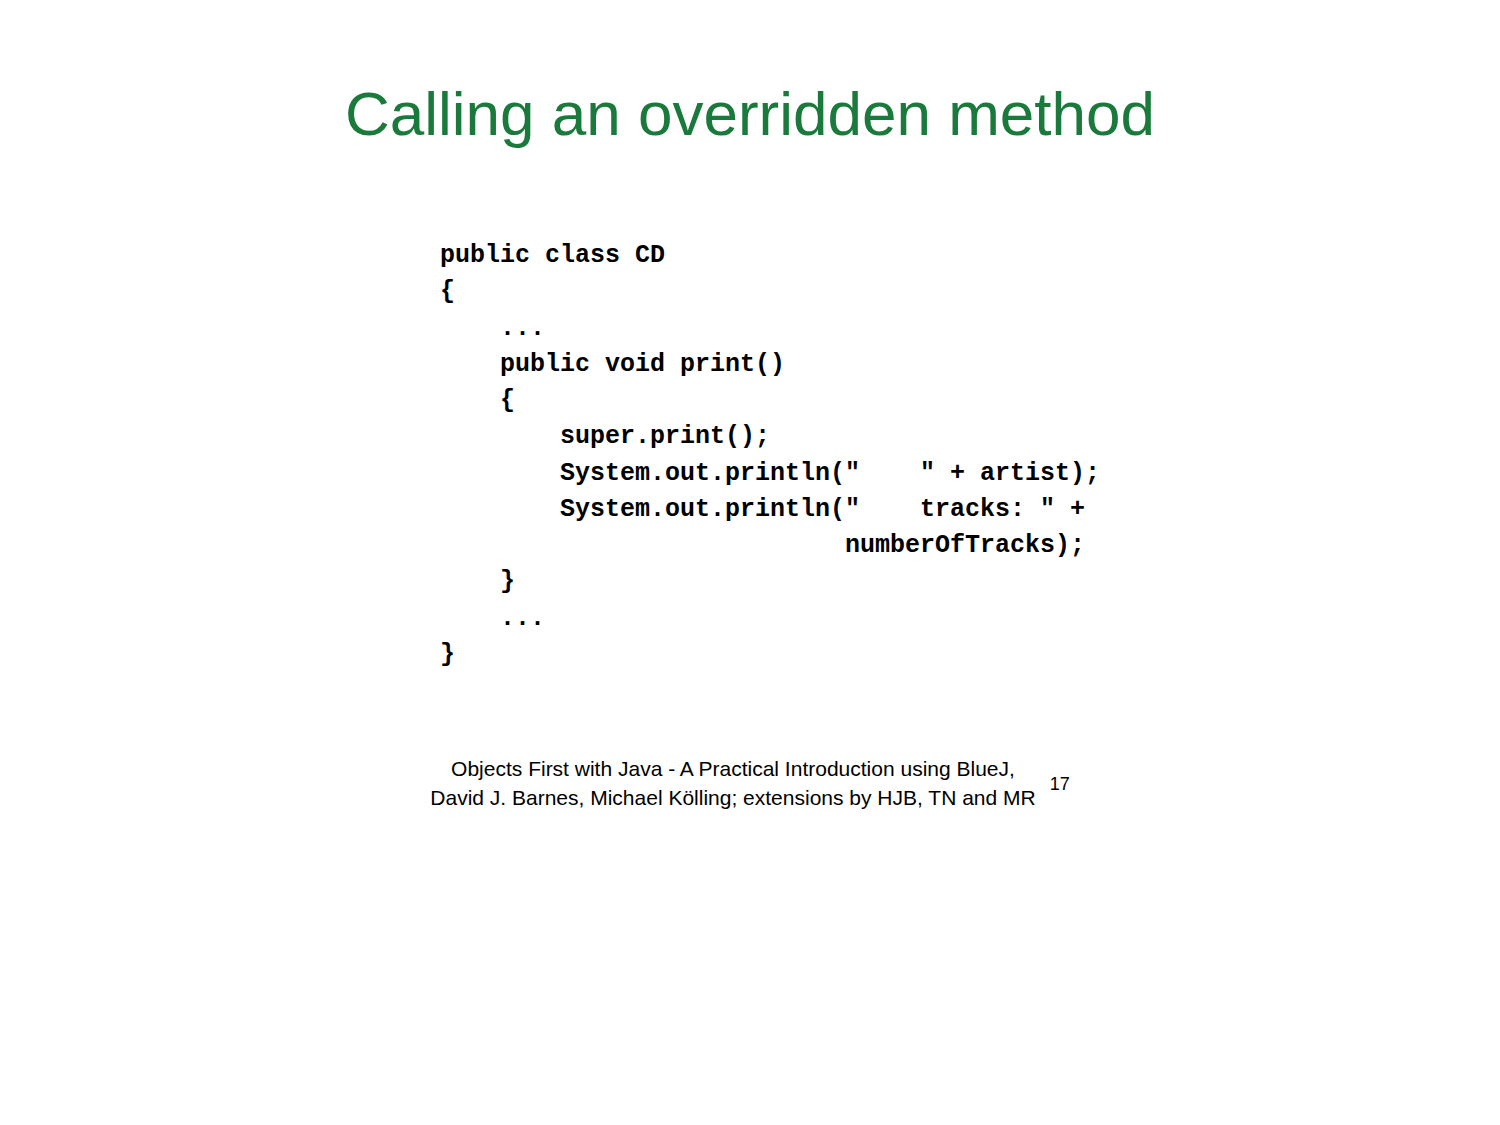Calling an overridden method
public class CD
{
    ...
    public void print()
    {
        super.print();
        System.out.println("    " + artist);
        System.out.println("    tracks: " +
                           numberOfTracks);
    }
    ...
}
Objects First with Java - A Practical Introduction using BlueJ,
David J. Barnes, Michael Kölling; extensions by HJB, TN and MR 17